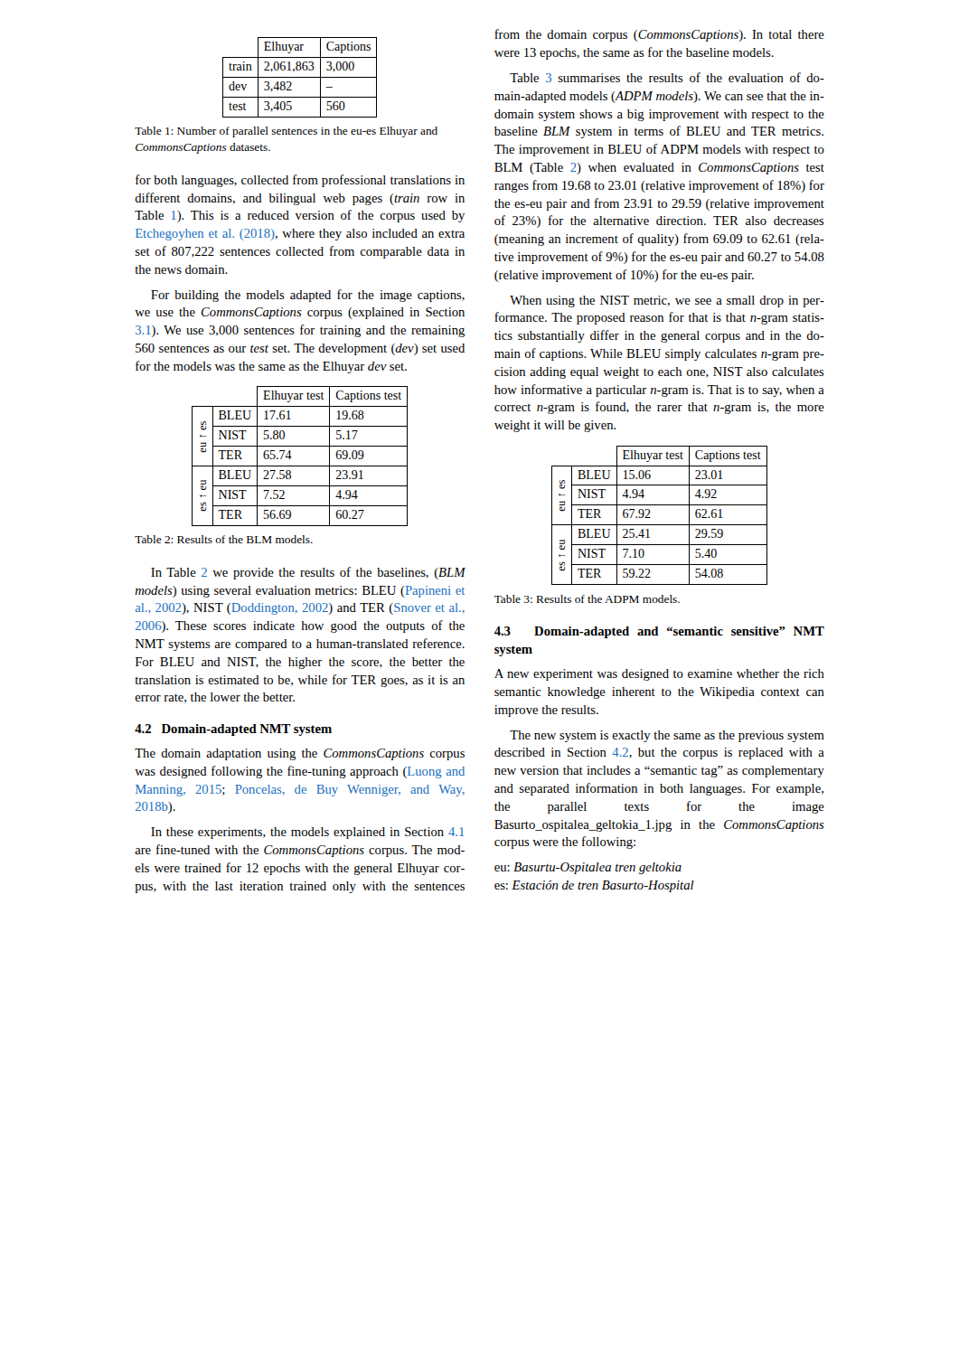| | Elhuyar | Captions |
| train | 2,061,863 | 3,000 |
| dev | 3,482 | – |
| test | 3,405 | 560 |
Table 1: Number of parallel sentences in the eu-es Elhuyar and CommonsCaptions datasets.
for both languages, collected from professional translations in different domains, and bilingual web pages (train row in Table 1). This is a reduced version of the corpus used by Etchegoyhen et al. (2018), where they also included an extra set of 807,222 sentences collected from comparable data in the news domain.
For building the models adapted for the image captions, we use the CommonsCaptions corpus (explained in Section 3.1). We use 3,000 sentences for training and the remaining 560 sentences as our test set. The development (dev) set used for the models was the same as the Elhuyar dev set.
| | | Elhuyar test | Captions test |
| eu ↑ es | BLEU | 17.61 | 19.68 |
| NIST | 5.80 | 5.17 |
| TER | 65.74 | 69.09 |
| es ↑ eu | BLEU | 27.58 | 23.91 |
| NIST | 7.52 | 4.94 |
| TER | 56.69 | 60.27 |
Table 2: Results of the BLM models.
In Table 2 we provide the results of the baselines, (BLM models) using several evaluation metrics: BLEU (Papineni et al., 2002), NIST (Doddington, 2002) and TER (Snover et al., 2006). These scores indicate how good the outputs of the NMT systems are compared to a human-translated reference. For BLEU and NIST, the higher the score, the better the translation is estimated to be, while for TER goes, as it is an error rate, the lower the better.
4.2 Domain-adapted NMT system
The domain adaptation using the CommonsCaptions corpus was designed following the fine-tuning approach (Luong and Manning, 2015; Poncelas, de Buy Wenniger, and Way, 2018b).
In these experiments, the models explained in Section 4.1 are fine-tuned with the CommonsCaptions corpus. The models were trained for 12 epochs with the general Elhuyar corpus, with the last iteration trained only with the sentences from the domain corpus (CommonsCaptions). In total there were 13 epochs, the same as for the baseline models.
Table 3 summarises the results of the evaluation of domain-adapted models (ADPM models). We can see that the in-domain system shows a big improvement with respect to the baseline BLM system in terms of BLEU and TER metrics. The improvement in BLEU of ADPM models with respect to BLM (Table 2) when evaluated in CommonsCaptions test ranges from 19.68 to 23.01 (relative improvement of 18%) for the es-eu pair and from 23.91 to 29.59 (relative improvement of 23%) for the alternative direction. TER also decreases (meaning an increment of quality) from 69.09 to 62.61 (relative improvement of 9%) for the es-eu pair and 60.27 to 54.08 (relative improvement of 10%) for the eu-es pair.
When using the NIST metric, we see a small drop in performance. The proposed reason for that is that n-gram statistics substantially differ in the general corpus and in the domain of captions. While BLEU simply calculates n-gram precision adding equal weight to each one, NIST also calculates how informative a particular n-gram is. That is to say, when a correct n-gram is found, the rarer that n-gram is, the more weight it will be given.
| | | Elhuyar test | Captions test |
| eu ↑ es | BLEU | 15.06 | 23.01 |
| NIST | 4.94 | 4.92 |
| TER | 67.92 | 62.61 |
| es ↑ eu | BLEU | 25.41 | 29.59 |
| NIST | 7.10 | 5.40 |
| TER | 59.22 | 54.08 |
Table 3: Results of the ADPM models.
4.3 Domain-adapted and “semantic sensitive” NMT system
A new experiment was designed to examine whether the rich semantic knowledge inherent to the Wikipedia context can improve the results.
The new system is exactly the same as the previous system described in Section 4.2, but the corpus is replaced with a new version that includes a “semantic tag” as complementary and separated information in both languages. For example, the parallel texts for the image Basurto_ospitalea_geltokia_1.jpg in the CommonsCaptions corpus were the following:
eu: Basurtu-Ospitalea tren geltokia
es: Estación de tren Basurto-Hospital